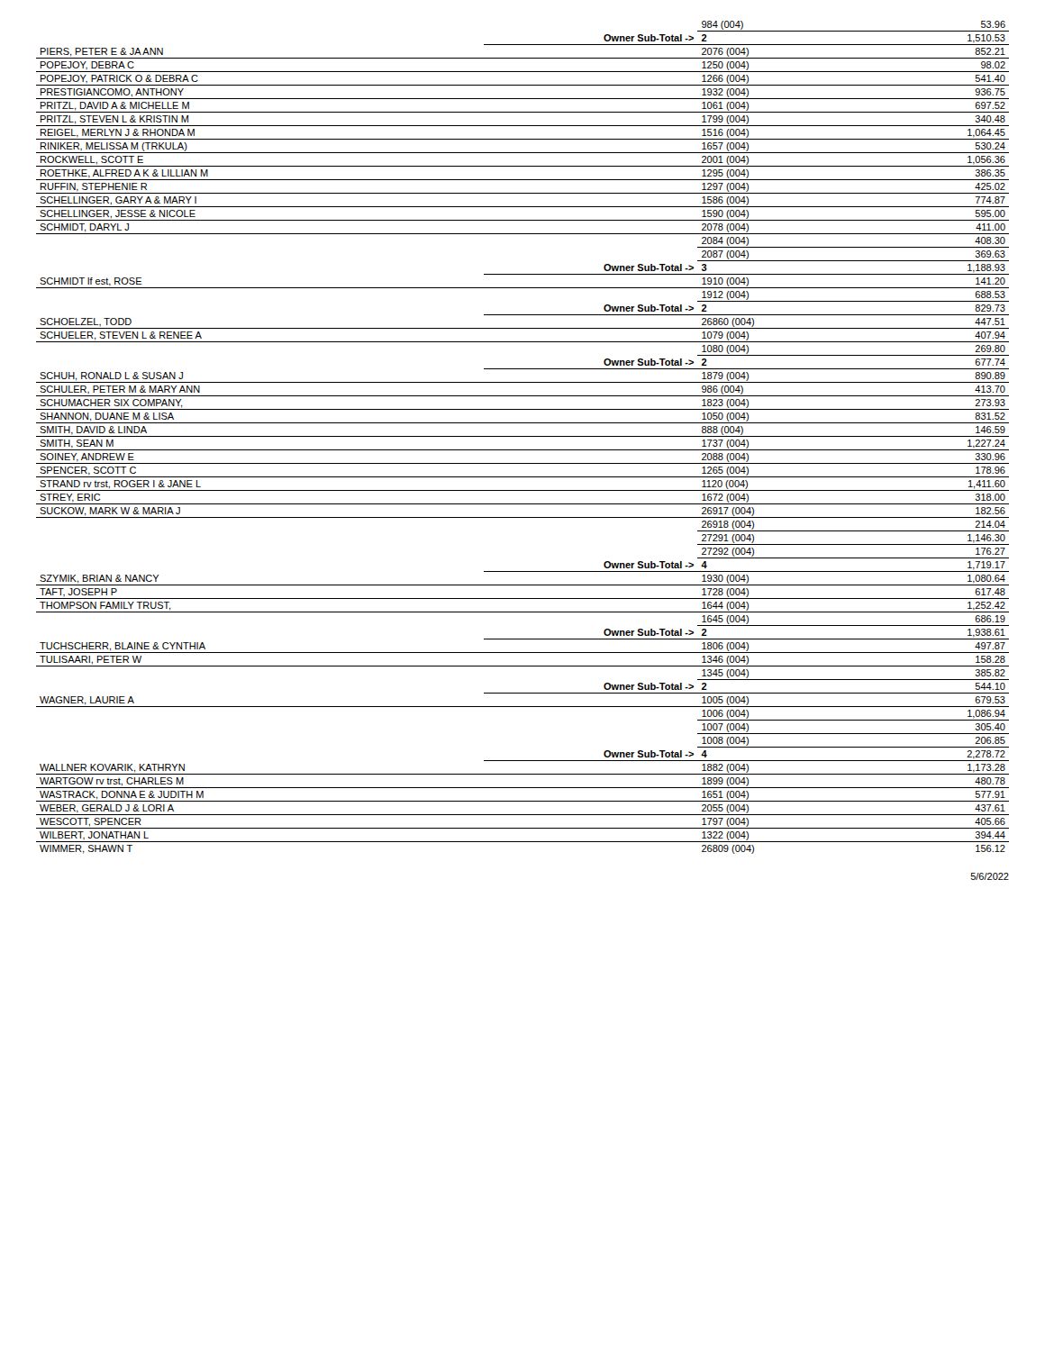| | | 984 (004) | 53.96 |
| | Owner Sub-Total -> | 2 | 1,510.53 |
| PIERS, PETER E & JA ANN | | 2076 (004) | 852.21 |
| POPEJOY, DEBRA C | | 1250 (004) | 98.02 |
| POPEJOY, PATRICK O & DEBRA C | | 1266 (004) | 541.40 |
| PRESTIGIANCOMO, ANTHONY | | 1932 (004) | 936.75 |
| PRITZL, DAVID A & MICHELLE M | | 1061 (004) | 697.52 |
| PRITZL, STEVEN L & KRISTIN M | | 1799 (004) | 340.48 |
| REIGEL, MERLYN J & RHONDA M | | 1516 (004) | 1,064.45 |
| RINIKER, MELISSA M (TRKULA) | | 1657 (004) | 530.24 |
| ROCKWELL, SCOTT E | | 2001 (004) | 1,056.36 |
| ROETHKE, ALFRED A K & LILLIAN M | | 1295 (004) | 386.35 |
| RUFFIN, STEPHENIE R | | 1297 (004) | 425.02 |
| SCHELLINGER, GARY A & MARY I | | 1586 (004) | 774.87 |
| SCHELLINGER, JESSE & NICOLE | | 1590 (004) | 595.00 |
| SCHMIDT, DARYL J | | 2078 (004) | 411.00 |
| | | 2084 (004) | 408.30 |
| | | 2087 (004) | 369.63 |
| | Owner Sub-Total -> | 3 | 1,188.93 |
| SCHMIDT lf est, ROSE | | 1910 (004) | 141.20 |
| | | 1912 (004) | 688.53 |
| | Owner Sub-Total -> | 2 | 829.73 |
| SCHOELZEL, TODD | | 26860 (004) | 447.51 |
| SCHUELER, STEVEN L & RENEE A | | 1079 (004) | 407.94 |
| | | 1080 (004) | 269.80 |
| | Owner Sub-Total -> | 2 | 677.74 |
| SCHUH, RONALD L & SUSAN J | | 1879 (004) | 890.89 |
| SCHULER, PETER M & MARY ANN | | 986 (004) | 413.70 |
| SCHUMACHER SIX COMPANY, | | 1823 (004) | 273.93 |
| SHANNON, DUANE M & LISA | | 1050 (004) | 831.52 |
| SMITH, DAVID & LINDA | | 888 (004) | 146.59 |
| SMITH, SEAN M | | 1737 (004) | 1,227.24 |
| SOINEY, ANDREW E | | 2088 (004) | 330.96 |
| SPENCER, SCOTT C | | 1265 (004) | 178.96 |
| STRAND rv trst, ROGER I & JANE L | | 1120 (004) | 1,411.60 |
| STREY, ERIC | | 1672 (004) | 318.00 |
| SUCKOW, MARK W & MARIA J | | 26917 (004) | 182.56 |
| | | 26918 (004) | 214.04 |
| | | 27291 (004) | 1,146.30 |
| | | 27292 (004) | 176.27 |
| | Owner Sub-Total -> | 4 | 1,719.17 |
| SZYMIK, BRIAN & NANCY | | 1930 (004) | 1,080.64 |
| TAFT, JOSEPH P | | 1728 (004) | 617.48 |
| THOMPSON FAMILY TRUST, | | 1644 (004) | 1,252.42 |
| | | 1645 (004) | 686.19 |
| | Owner Sub-Total -> | 2 | 1,938.61 |
| TUCHSCHERR, BLAINE & CYNTHIA | | 1806 (004) | 497.87 |
| TULISAARI, PETER W | | 1346 (004) | 158.28 |
| | | 1345 (004) | 385.82 |
| | Owner Sub-Total -> | 2 | 544.10 |
| WAGNER, LAURIE A | | 1005 (004) | 679.53 |
| | | 1006 (004) | 1,086.94 |
| | | 1007 (004) | 305.40 |
| | | 1008 (004) | 206.85 |
| | Owner Sub-Total -> | 4 | 2,278.72 |
| WALLNER KOVARIK, KATHRYN | | 1882 (004) | 1,173.28 |
| WARTGOW rv trst, CHARLES M | | 1899 (004) | 480.78 |
| WASTRACK, DONNA E & JUDITH M | | 1651 (004) | 577.91 |
| WEBER, GERALD J & LORI A | | 2055 (004) | 437.61 |
| WESCOTT, SPENCER | | 1797 (004) | 405.66 |
| WILBERT, JONATHAN L | | 1322 (004) | 394.44 |
| WIMMER, SHAWN T | | 26809 (004) | 156.12 |
5/6/2022